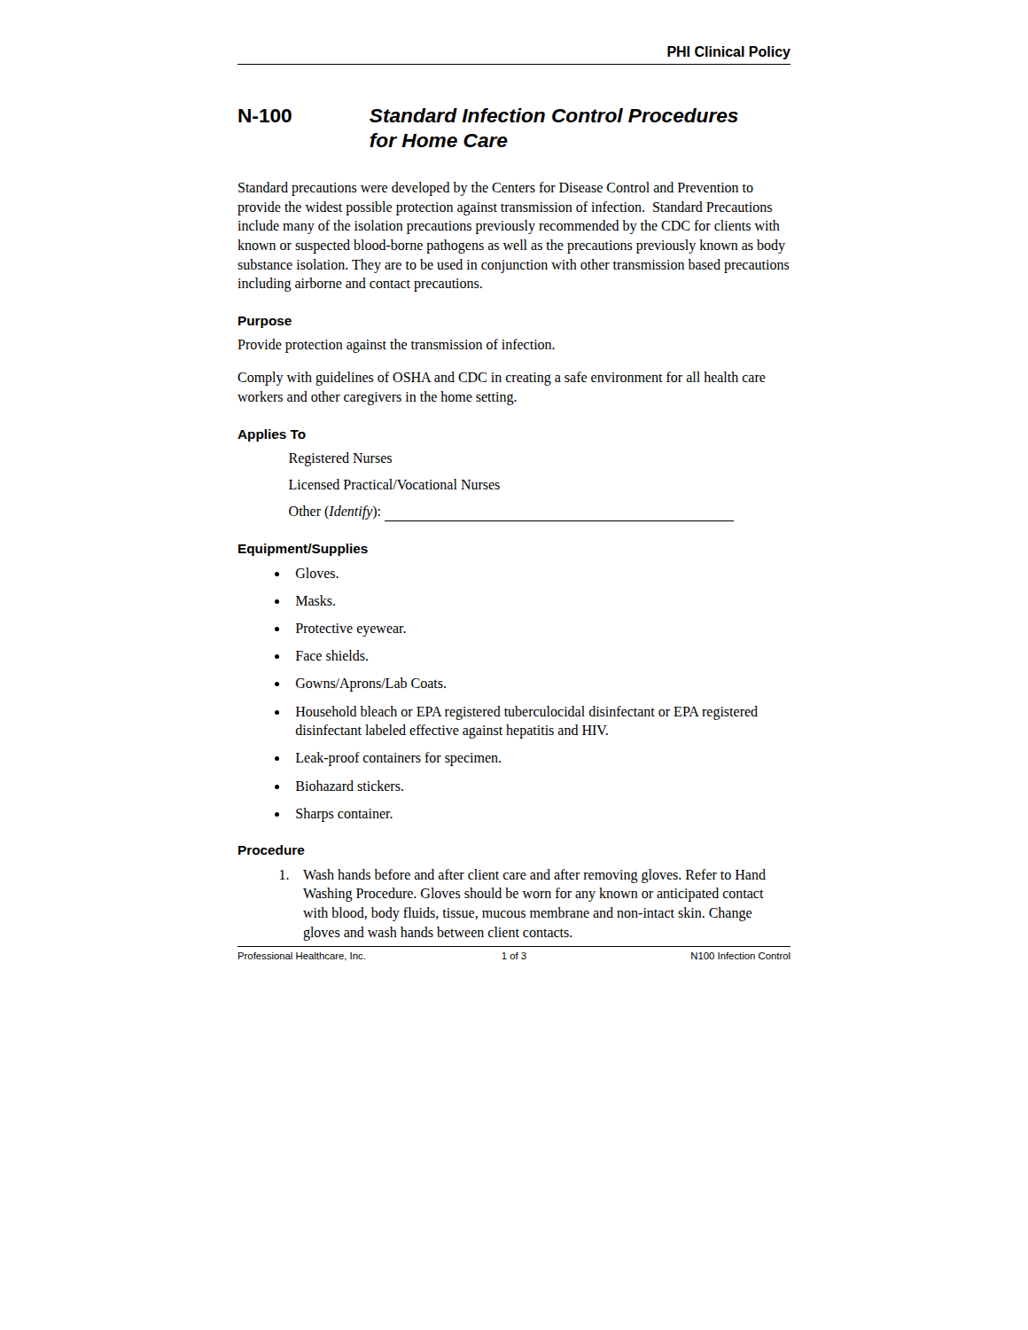PHI Clinical Policy
N-100 Standard Infection Control Procedures
for Home Care
Standard precautions were developed by the Centers for Disease Control and Prevention to provide the widest possible protection against transmission of infection. Standard Precautions include many of the isolation precautions previously recommended by the CDC for clients with known or suspected blood-borne pathogens as well as the precautions previously known as body substance isolation. They are to be used in conjunction with other transmission based precautions including airborne and contact precautions.
Purpose
Provide protection against the transmission of infection.
Comply with guidelines of OSHA and CDC in creating a safe environment for all health care workers and other caregivers in the home setting.
Applies To
Registered Nurses
Licensed Practical/Vocational Nurses
Other (Identify):
Equipment/Supplies
Gloves.
Masks.
Protective eyewear.
Face shields.
Gowns/Aprons/Lab Coats.
Household bleach or EPA registered tuberculocidal disinfectant or EPA registered disinfectant labeled effective against hepatitis and HIV.
Leak-proof containers for specimen.
Biohazard stickers.
Sharps container.
Procedure
Wash hands before and after client care and after removing gloves. Refer to Hand Washing Procedure. Gloves should be worn for any known or anticipated contact with blood, body fluids, tissue, mucous membrane and non-intact skin. Change gloves and wash hands between client contacts.
Professional Healthcare, Inc.
1 of 3
N100 Infection Control